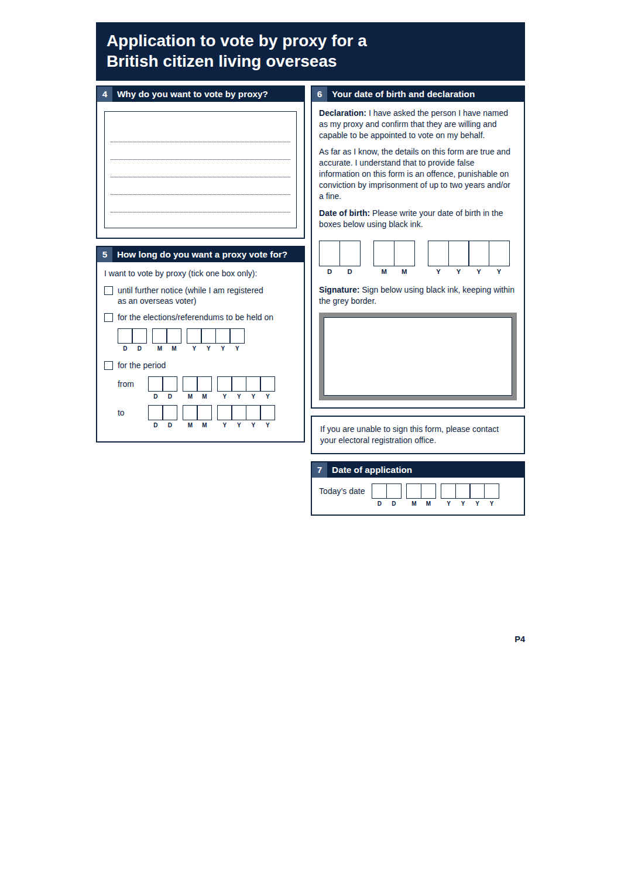Application to vote by proxy for a
British citizen living overseas
4
Why do you want to vote by proxy?
5
How long do you want a proxy vote for?
I want to vote by proxy (tick one box only):
until further notice (while I am registered
as an overseas voter)
for the elections/referendums to be held on
DD
MM
YYYY
for the period
from
DD
MM
YYYY
to
DD
MM
YYYY
6
Your date of birth and declaration
Declaration: I have asked the person I have named as my proxy and confirm that they are willing and capable to be appointed to vote on my behalf.
As far as I know, the details on this form are true and accurate. I understand that to provide false information on this form is an offence, punishable on conviction by imprisonment of up to two years and/or a fine.
Date of birth: Please write your date of birth in the boxes below using black ink.
DD
MM
YYYY
Signature: Sign below using black ink, keeping within the grey border.
If you are unable to sign this form, please contact your electoral registration office.
7
Date of application
Today’s date
DD
MM
YYYY
P4